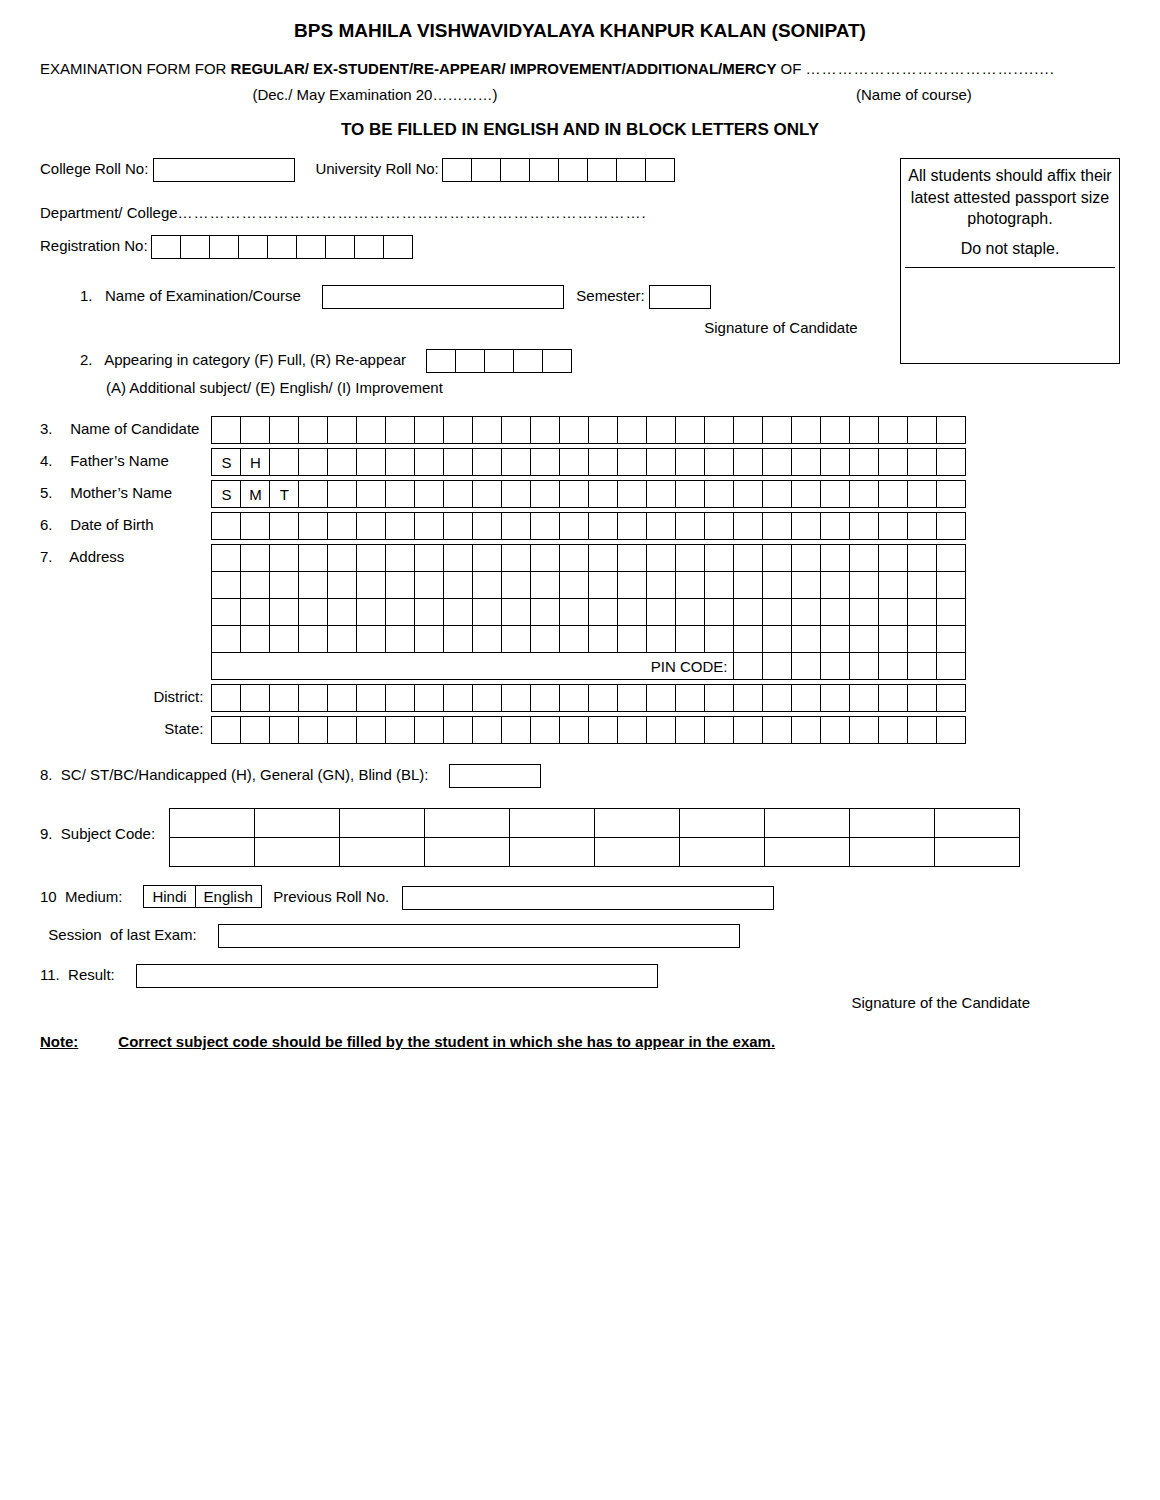BPS MAHILA VISHWAVIDYALAYA KHANPUR KALAN (SONIPAT)
EXAMINATION FORM FOR REGULAR/ EX-STUDENT/RE-APPEAR/ IMPROVEMENT/ADDITIONAL/MERCY OF …………………………………........
| (Dec./ May Examination 20…………) | (Name of course) |
TO BE FILLED IN ENGLISH AND IN BLOCK LETTERS ONLY
All students should affix their latest attested passport size photograph.
Do not staple.
College Roll No: University Roll No:
Department/ College…………………………………………………………………………….
Registration No:
1. Name of Examination/Course Semester:
Signature of Candidate
2. Appearing in category (F) Full, (R) Re-appear
(A) Additional subject/ (E) English/ (I) Improvement
| 3. Name of Candidate | |
| 4. Father’s Name | / S / H / / / / / / / / / / / / / / / / / / / / / / / / / |
| 5. Mother’s Name | / S / M / T / / / / / / / / / / / / / / / / / / / / / / / / |
| 6. Date of Birth | |
| 7. Address | / PIN CODE: / / / / / / / / / |
| District: | |
| State: | |
8. SC/ ST/BC/Handicapped (H), General (GN), Blind (BL):
9. Subject Code:
10 Medium: Hindi English Previous Roll No.
Session of last Exam:
11. Result:
Signature of the Candidate
Note: Correct subject code should be filled by the student in which she has to appear in the exam.